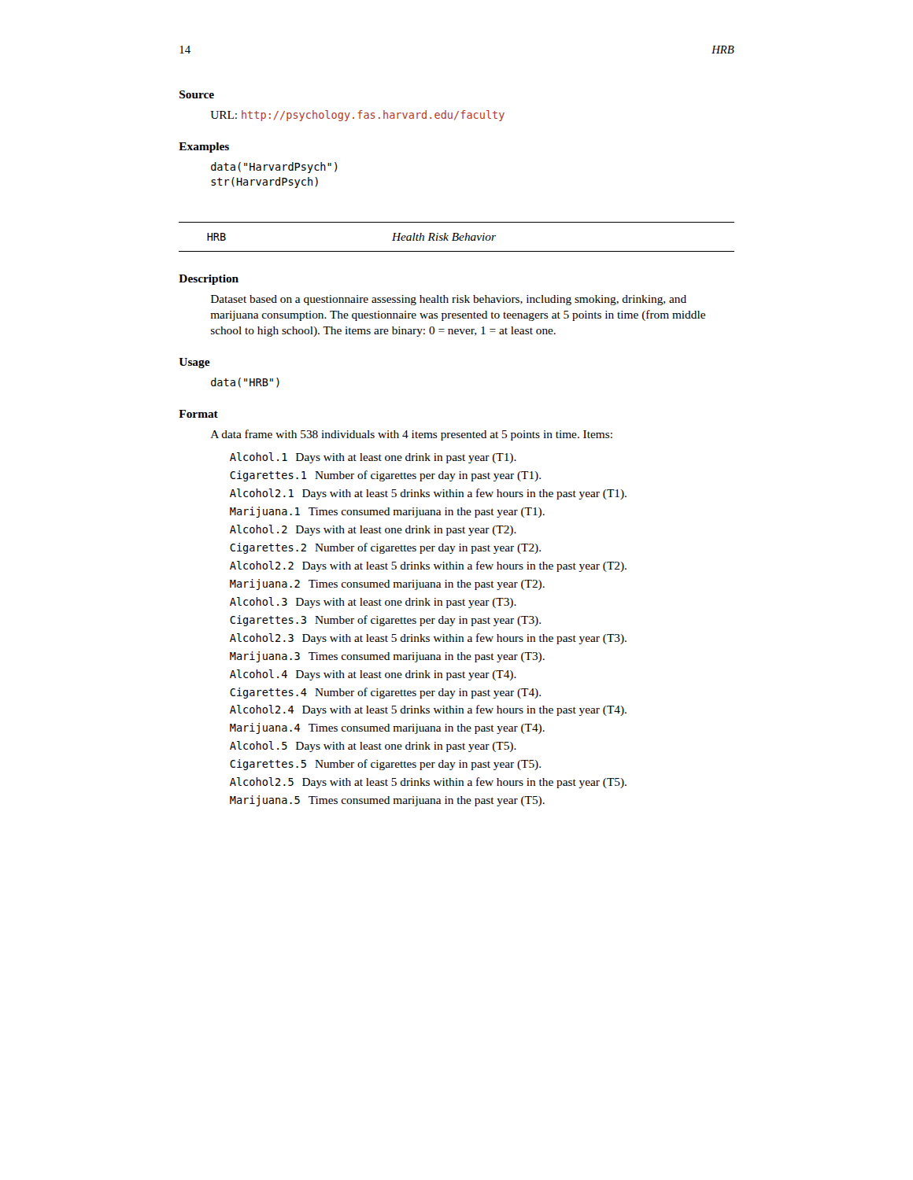14 HRB
Source
URL: http://psychology.fas.harvard.edu/faculty
Examples
data("HarvardPsych")
str(HarvardPsych)
HRB Health Risk Behavior
Description
Dataset based on a questionnaire assessing health risk behaviors, including smoking, drinking, and marijuana consumption. The questionnaire was presented to teenagers at 5 points in time (from middle school to high school). The items are binary: 0 = never, 1 = at least one.
Usage
data("HRB")
Format
A data frame with 538 individuals with 4 items presented at 5 points in time. Items:
Alcohol.1
Days with at least one drink in past year (T1).
Cigarettes.1
Number of cigarettes per day in past year (T1).
Alcohol2.1
Days with at least 5 drinks within a few hours in the past year (T1).
Marijuana.1
Times consumed marijuana in the past year (T1).
Alcohol.2
Days with at least one drink in past year (T2).
Cigarettes.2
Number of cigarettes per day in past year (T2).
Alcohol2.2
Days with at least 5 drinks within a few hours in the past year (T2).
Marijuana.2
Times consumed marijuana in the past year (T2).
Alcohol.3
Days with at least one drink in past year (T3).
Cigarettes.3
Number of cigarettes per day in past year (T3).
Alcohol2.3
Days with at least 5 drinks within a few hours in the past year (T3).
Marijuana.3
Times consumed marijuana in the past year (T3).
Alcohol.4
Days with at least one drink in past year (T4).
Cigarettes.4
Number of cigarettes per day in past year (T4).
Alcohol2.4
Days with at least 5 drinks within a few hours in the past year (T4).
Marijuana.4
Times consumed marijuana in the past year (T4).
Alcohol.5
Days with at least one drink in past year (T5).
Cigarettes.5
Number of cigarettes per day in past year (T5).
Alcohol2.5
Days with at least 5 drinks within a few hours in the past year (T5).
Marijuana.5
Times consumed marijuana in the past year (T5).